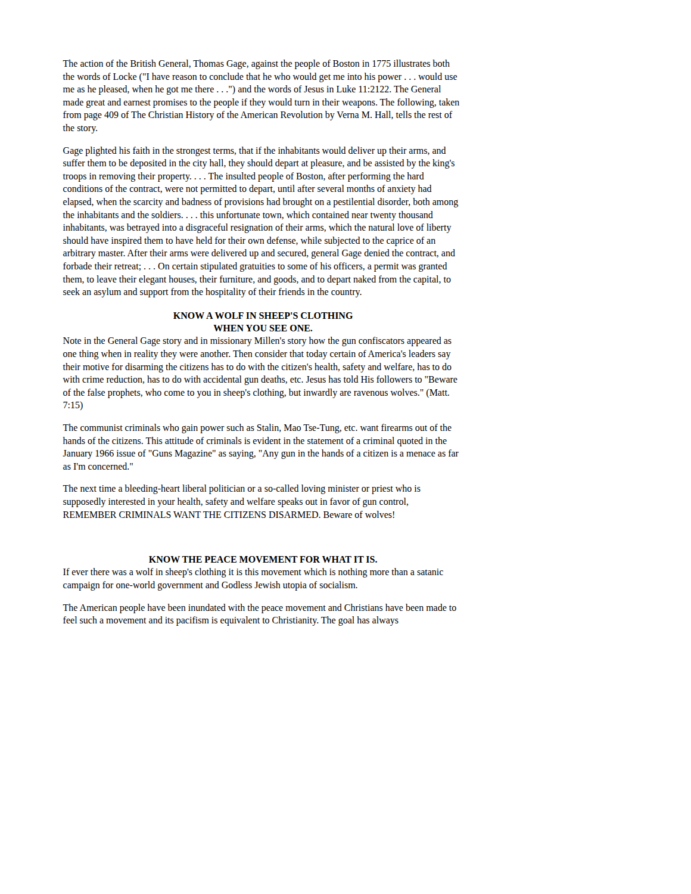The action of the British General, Thomas Gage, against the people of Boston in 1775 illustrates both the words of Locke ("I have reason to conclude that he who would get me into his power . . . would use me as he pleased, when he got me there . . .") and the words of Jesus in Luke 11:2122. The General made great and earnest promises to the people if they would turn in their weapons. The following, taken from page 409 of The Christian History of the American Revolution by Verna M. Hall, tells the rest of the story.
Gage plighted his faith in the strongest terms, that if the inhabitants would deliver up their arms, and suffer them to be deposited in the city hall, they should depart at pleasure, and be assisted by the king's troops in removing their property. . . . The insulted people of Boston, after performing the hard conditions of the contract, were not permitted to depart, until after several months of anxiety had elapsed, when the scarcity and badness of provisions had brought on a pestilential disorder, both among the inhabitants and the soldiers. . . . this unfortunate town, which contained near twenty thousand inhabitants, was betrayed into a disgraceful resignation of their arms, which the natural love of liberty should have inspired them to have held for their own defense, while subjected to the caprice of an arbitrary master. After their arms were delivered up and secured, general Gage denied the contract, and forbade their retreat; . . . On certain stipulated gratuities to some of his officers, a permit was granted them, to leave their elegant houses, their furniture, and goods, and to depart naked from the capital, to seek an asylum and support from the hospitality of their friends in the country.
KNOW A WOLF IN SHEEP'S CLOTHING
WHEN YOU SEE ONE.
Note in the General Gage story and in missionary Millen's story how the gun confiscators appeared as one thing when in reality they were another. Then consider that today certain of America's leaders say their motive for disarming the citizens has to do with the citizen's health, safety and welfare, has to do with crime reduction, has to do with accidental gun deaths, etc. Jesus has told His followers to "Beware of the false prophets, who come to you in sheep's clothing, but inwardly are ravenous wolves." (Matt. 7:15)
The communist criminals who gain power such as Stalin, Mao Tse-Tung, etc. want firearms out of the hands of the citizens. This attitude of criminals is evident in the statement of a criminal quoted in the January 1966 issue of "Guns Magazine" as saying, "Any gun in the hands of a citizen is a menace as far as I'm concerned."
The next time a bleeding-heart liberal politician or a so-called loving minister or priest who is supposedly interested in your health, safety and welfare speaks out in favor of gun control, REMEMBER CRIMINALS WANT THE CITIZENS DISARMED. Beware of wolves!
KNOW THE PEACE MOVEMENT FOR WHAT IT IS.
If ever there was a wolf in sheep's clothing it is this movement which is nothing more than a satanic campaign for one-world government and Godless Jewish utopia of socialism.
The American people have been inundated with the peace movement and Christians have been made to feel such a movement and its pacifism is equivalent to Christianity. The goal has always